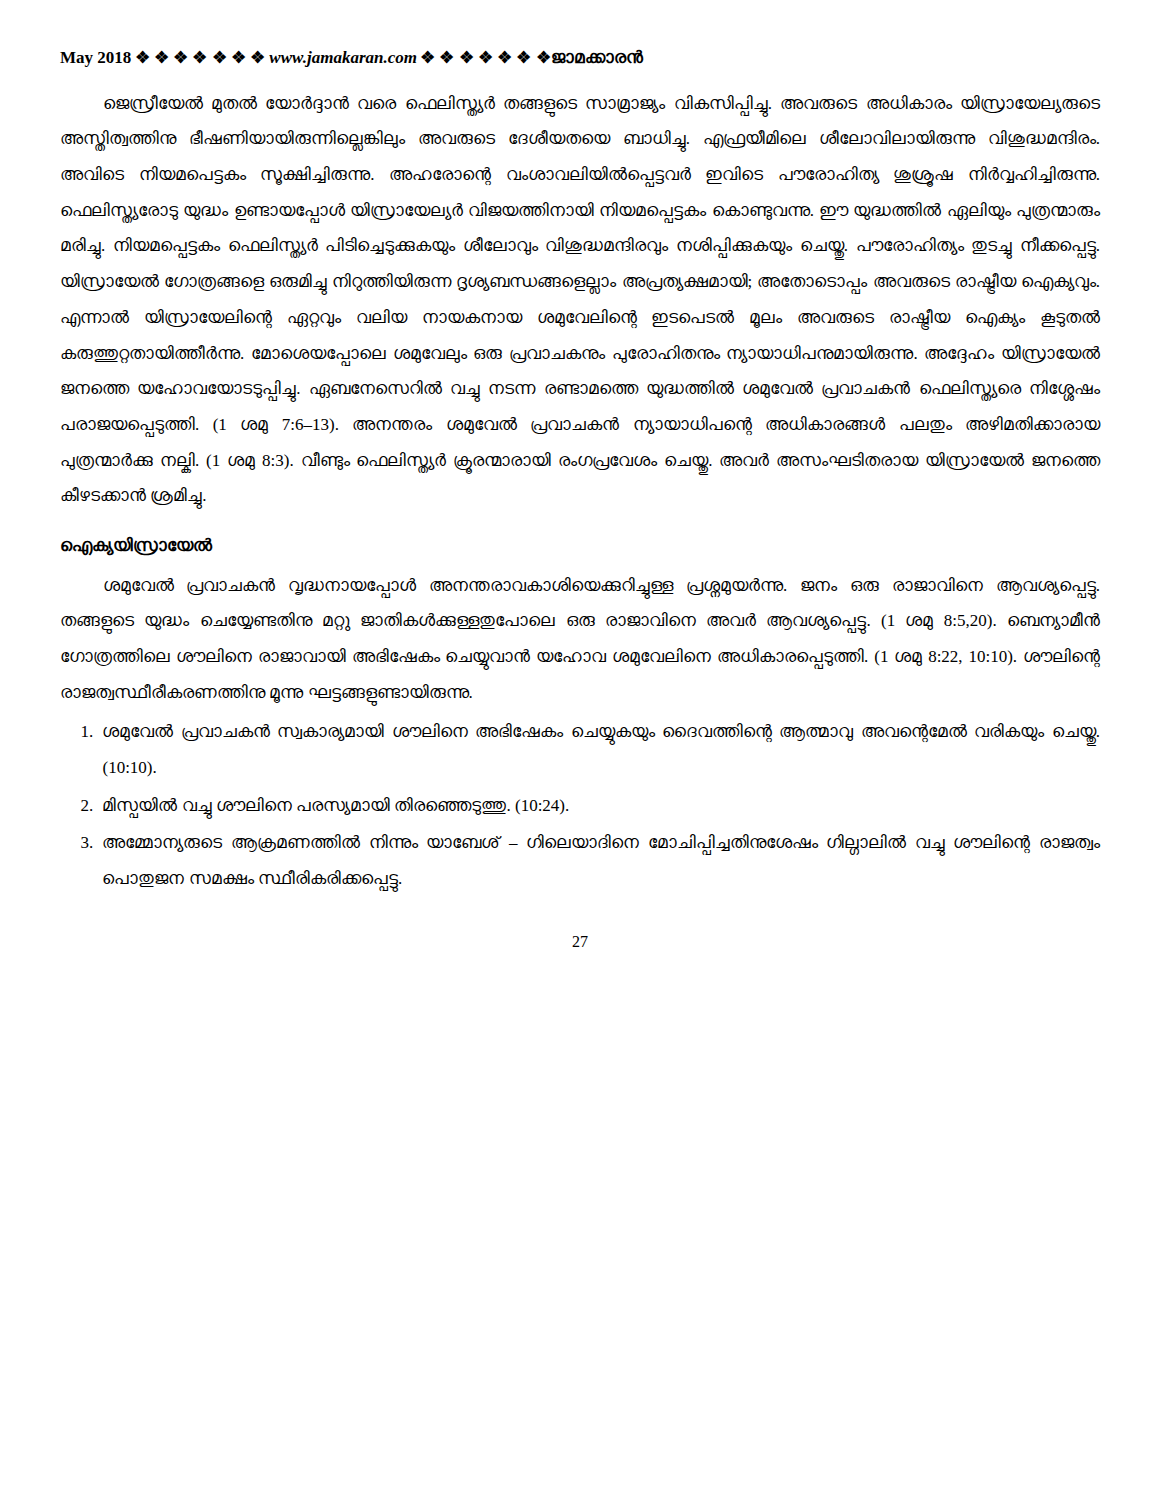May 2018 ❖ ❖ ❖ ❖ ❖ ❖ ❖ www.jamakaran.com ❖ ❖ ❖ ❖ ❖ ❖ ❖ജാമക്കാരൻ
ജെസ്രീയേൽ മുതൽ യോർദ്ദാൻ വരെ ഫെലിസ്ത്യർ തങ്ങളുടെ സാമ്രാജ്യം വികസിപ്പിച്ചു. അവരുടെ അധികാരം യിസ്രായേല്യരുടെ അസ്തിത്വത്തിനു ഭീഷണിയായിരുന്നില്ലെങ്കിലും അവരുടെ ദേശീയതയെ ബാധിച്ചു. എഫ്രയീമിലെ ശീലോവിലായിരുന്നു വിശുദ്ധമന്ദിരം. അവിടെ നിയമപെട്ടകം സൂക്ഷിച്ചിരുന്നു. അഹരോന്റെ വംശാവലിയിൽപ്പെട്ടവർ ഇവിടെ പൗരോഹിത്യ ശുശ്രൂഷ നിർവ്വഹിച്ചിരുന്നു. ഫെലിസ്ത്യരോടു യുദ്ധം ഉണ്ടായപ്പോൾ യിസ്രായേല്യർ വിജയത്തിനായി നിയമപ്പെട്ടകം കൊണ്ടുവന്നു. ഈ യുദ്ധത്തിൽ ഏലിയും പുത്രന്മാരും മരിച്ചു. നിയമപ്പെട്ടകം ഫെലിസ്ത്യർ പിടിച്ചെടുക്കുകയും ശീലോവും വിശുദ്ധമന്ദിരവും നശിപ്പിക്കുകയും ചെയ്തു. പൗരോഹിത്യം തുടച്ചു നീക്കപ്പെട്ടു. യിസ്രായേൽ ഗോത്രങ്ങളെ ഒരുമിച്ചു നിറുത്തിയിരുന്ന ദൃശ്യബന്ധങ്ങളെല്ലാം അപ്രത്യക്ഷമായി; അതോടൊപ്പം അവരുടെ രാഷ്ട്രീയ ഐക്യവും. എന്നാൽ യിസ്രായേലിന്റെ ഏറ്റവും വലിയ നായകനായ ശമുവേലിന്റെ ഇടപെടൽ മൂലം അവരുടെ രാഷ്ട്രീയ ഐക്യം കൂടുതൽ കരുത്തുറ്റതായിത്തീർന്നു. മോശെയപ്പോലെ ശമുവേലും ഒരു പ്രവാചകനും പുരോഹിതനും ന്യായാധിപനുമായിരുന്നു. അദ്ദേഹം യിസ്രായേൽ ജനത്തെ യഹോവയോടടുപ്പിച്ചു. ഏബനേസെറിൽ വച്ചു നടന്ന രണ്ടാമത്തെ യുദ്ധത്തിൽ ശമുവേൽ പ്രവാചകൻ ഫെലിസ്ത്യരെ നിശ്ശേഷം പരാജയപ്പെടുത്തി. (1 ശമു 7:6–13). അനന്തരം ശമുവേൽ പ്രവാചകൻ ന്യായാധിപന്റെ അധികാരങ്ങൾ പലതും അഴിമതിക്കാരായ പുത്രന്മാർക്കു നല്കി. (1 ശമു 8:3). വീണ്ടും ഫെലിസ്ത്യർ ക്രൂരന്മാരായി രംഗപ്രവേശം ചെയ്തു. അവർ അസംഘടിതരായ യിസ്രായേൽ ജനത്തെ കീഴടക്കാൻ ശ്രമിച്ചു.
ഐക്യയിസ്രായേൽ
ശമുവേൽ പ്രവാചകൻ വൃദ്ധനായപ്പോൾ അനന്തരാവകാശിയെക്കുറിച്ചുള്ള പ്രശ്നമുയർന്നു. ജനം ഒരു രാജാവിനെ ആവശ്യപ്പെട്ടു. തങ്ങളുടെ യുദ്ധം ചെയ്യേണ്ടതിനു മറ്റു ജാതികൾക്കുള്ളതുപോലെ ഒരു രാജാവിനെ അവർ ആവശ്യപ്പെട്ടു. (1 ശമു 8:5,20). ബെന്യാമീൻ ഗോത്രത്തിലെ ശൗലിനെ രാജാവായി അഭിഷേകം ചെയ്യുവാൻ യഹോവ ശമുവേലിനെ അധികാരപ്പെടുത്തി. (1 ശമു 8:22, 10:10). ശൗലിന്റെ രാജത്വസ്ഥീരീകരണത്തിനു മൂന്നു ഘട്ടങ്ങളുണ്ടായിരുന്നു.
ശമുവേൽ പ്രവാചകൻ സ്വകാര്യമായി ശൗലിനെ അഭിഷേകം ചെയ്യുകയും ദൈവത്തിന്റെ ആത്മാവു അവന്റെമേൽ വരികയും ചെയ്തു. (10:10).
മിസ്പയിൽ വച്ചു ശൗലിനെ പരസ്യമായി തിരഞ്ഞെടുത്തു. (10:24).
അമ്മോന്യരുടെ ആക്രമണത്തിൽ നിന്നും യാബേശ് – ഗിലെയാദിനെ മോചിപ്പിച്ചതിനുശേഷം ഗില്ഗാലിൽ വച്ചു ശൗലിന്റെ രാജത്വം പൊതുജന സമക്ഷം സ്ഥീരികരിക്കപ്പെട്ടു.
27